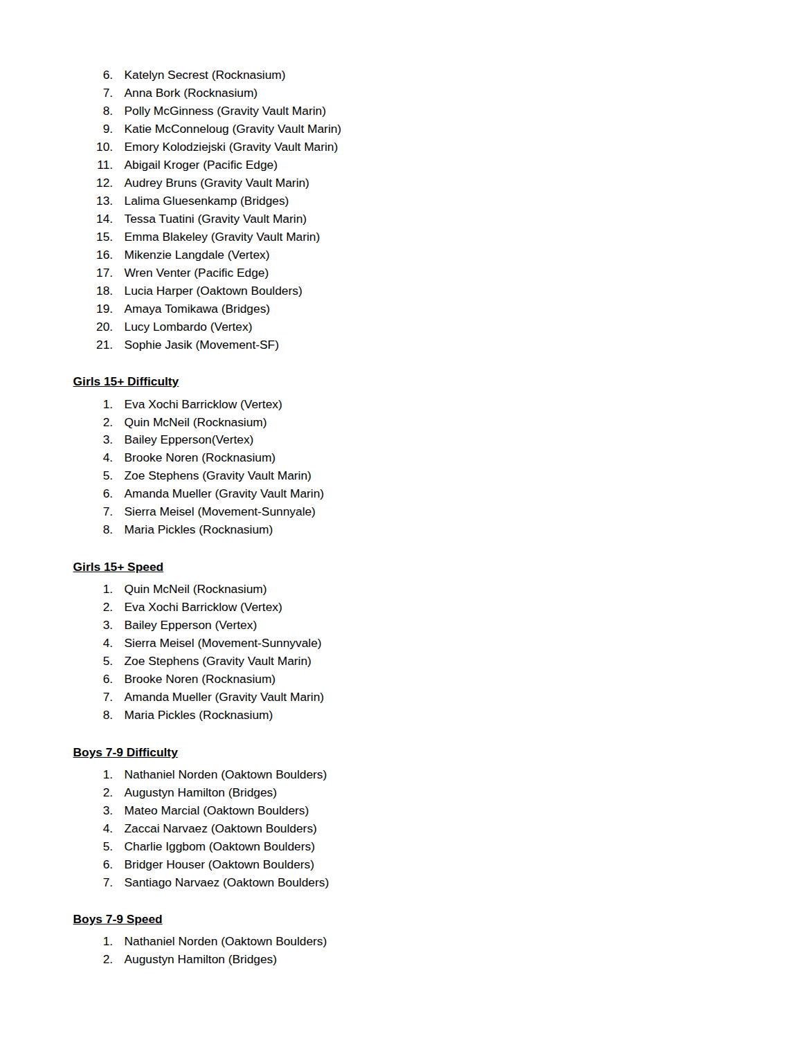Katelyn Secrest (Rocknasium)
Anna Bork (Rocknasium)
Polly McGinness (Gravity Vault Marin)
Katie McConneloug (Gravity Vault Marin)
Emory Kolodziejski (Gravity Vault Marin)
Abigail Kroger (Pacific Edge)
Audrey Bruns (Gravity Vault Marin)
Lalima Gluesenkamp (Bridges)
Tessa Tuatini (Gravity Vault Marin)
Emma Blakeley (Gravity Vault Marin)
Mikenzie Langdale (Vertex)
Wren Venter (Pacific Edge)
Lucia Harper (Oaktown Boulders)
Amaya Tomikawa (Bridges)
Lucy Lombardo (Vertex)
Sophie Jasik (Movement-SF)
Girls 15+ Difficulty
Eva Xochi Barricklow (Vertex)
Quin McNeil (Rocknasium)
Bailey Epperson(Vertex)
Brooke Noren (Rocknasium)
Zoe Stephens (Gravity Vault Marin)
Amanda Mueller (Gravity Vault Marin)
Sierra Meisel (Movement-Sunnyale)
Maria Pickles (Rocknasium)
Girls 15+ Speed
Quin McNeil (Rocknasium)
Eva Xochi Barricklow (Vertex)
Bailey Epperson (Vertex)
Sierra Meisel (Movement-Sunnyvale)
Zoe Stephens (Gravity Vault Marin)
Brooke Noren (Rocknasium)
Amanda Mueller (Gravity Vault Marin)
Maria Pickles (Rocknasium)
Boys 7-9 Difficulty
Nathaniel Norden (Oaktown Boulders)
Augustyn Hamilton (Bridges)
Mateo Marcial (Oaktown Boulders)
Zaccai Narvaez (Oaktown Boulders)
Charlie Iggbom (Oaktown Boulders)
Bridger Houser (Oaktown Boulders)
Santiago Narvaez (Oaktown Boulders)
Boys 7-9 Speed
Nathaniel Norden (Oaktown Boulders)
Augustyn Hamilton (Bridges)